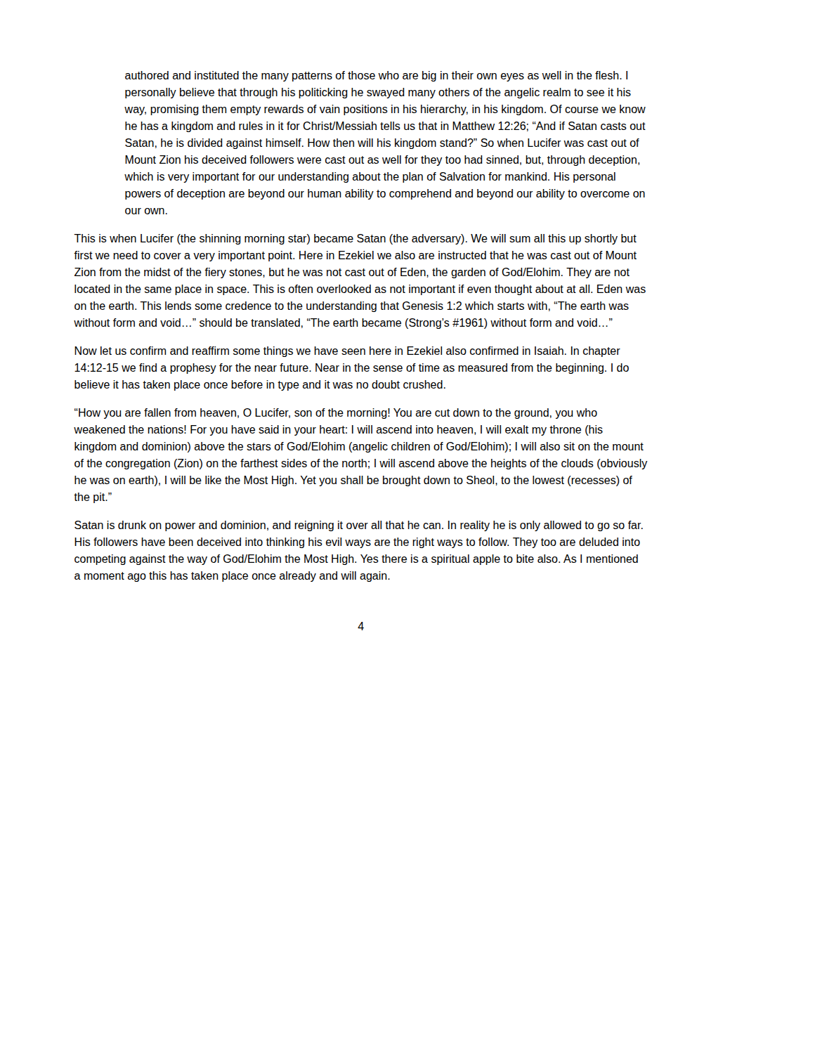authored and instituted the many patterns of those who are big in their own eyes as well in the flesh. I personally believe that through his politicking he swayed many others of the angelic realm to see it his way, promising them empty rewards of vain positions in his hierarchy, in his kingdom. Of course we know he has a kingdom and rules in it for Christ/Messiah tells us that in Matthew 12:26; “And if Satan casts out Satan, he is divided against himself. How then will his kingdom stand?” So when Lucifer was cast out of Mount Zion his deceived followers were cast out as well for they too had sinned, but, through deception, which is very important for our understanding about the plan of Salvation for mankind. His personal powers of deception are beyond our human ability to comprehend and beyond our ability to overcome on our own.
This is when Lucifer (the shinning morning star) became Satan (the adversary). We will sum all this up shortly but first we need to cover a very important point. Here in Ezekiel we also are instructed that he was cast out of Mount Zion from the midst of the fiery stones, but he was not cast out of Eden, the garden of God/Elohim. They are not located in the same place in space. This is often overlooked as not important if even thought about at all. Eden was on the earth. This lends some credence to the understanding that Genesis 1:2 which starts with, “The earth was without form and void…” should be translated, “The earth became (Strong’s #1961) without form and void…”
Now let us confirm and reaffirm some things we have seen here in Ezekiel also confirmed in Isaiah. In chapter 14:12-15 we find a prophesy for the near future. Near in the sense of time as measured from the beginning. I do believe it has taken place once before in type and it was no doubt crushed.
“How you are fallen from heaven, O Lucifer, son of the morning! You are cut down to the ground, you who weakened the nations! For you have said in your heart: I will ascend into heaven, I will exalt my throne (his kingdom and dominion) above the stars of God/Elohim (angelic children of God/Elohim); I will also sit on the mount of the congregation (Zion) on the farthest sides of the north; I will ascend above the heights of the clouds (obviously he was on earth), I will be like the Most High. Yet you shall be brought down to Sheol, to the lowest (recesses) of the pit.”
Satan is drunk on power and dominion, and reigning it over all that he can. In reality he is only allowed to go so far. His followers have been deceived into thinking his evil ways are the right ways to follow. They too are deluded into competing against the way of God/Elohim the Most High. Yes there is a spiritual apple to bite also. As I mentioned a moment ago this has taken place once already and will again.
4